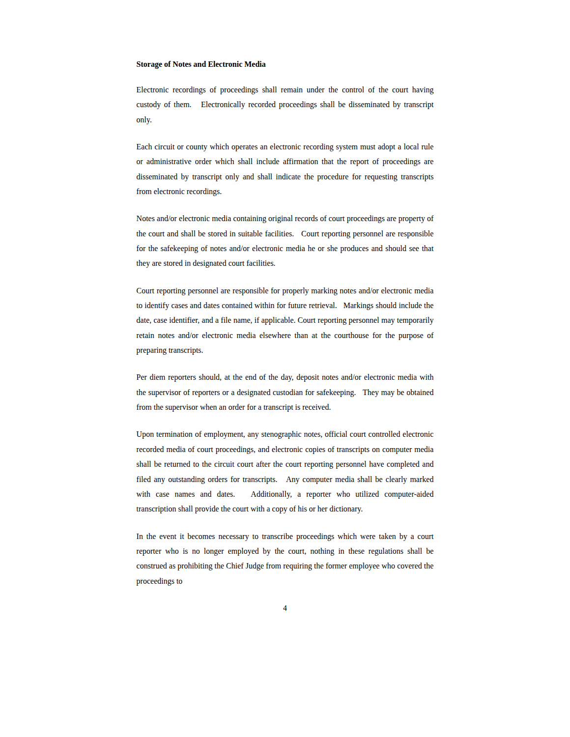Storage of Notes and Electronic Media
Electronic recordings of proceedings shall remain under the control of the court having custody of them. Electronically recorded proceedings shall be disseminated by transcript only.
Each circuit or county which operates an electronic recording system must adopt a local rule or administrative order which shall include affirmation that the report of proceedings are disseminated by transcript only and shall indicate the procedure for requesting transcripts from electronic recordings.
Notes and/or electronic media containing original records of court proceedings are property of the court and shall be stored in suitable facilities. Court reporting personnel are responsible for the safekeeping of notes and/or electronic media he or she produces and should see that they are stored in designated court facilities.
Court reporting personnel are responsible for properly marking notes and/or electronic media to identify cases and dates contained within for future retrieval. Markings should include the date, case identifier, and a file name, if applicable. Court reporting personnel may temporarily retain notes and/or electronic media elsewhere than at the courthouse for the purpose of preparing transcripts.
Per diem reporters should, at the end of the day, deposit notes and/or electronic media with the supervisor of reporters or a designated custodian for safekeeping. They may be obtained from the supervisor when an order for a transcript is received.
Upon termination of employment, any stenographic notes, official court controlled electronic recorded media of court proceedings, and electronic copies of transcripts on computer media shall be returned to the circuit court after the court reporting personnel have completed and filed any outstanding orders for transcripts. Any computer media shall be clearly marked with case names and dates. Additionally, a reporter who utilized computer-aided transcription shall provide the court with a copy of his or her dictionary.
In the event it becomes necessary to transcribe proceedings which were taken by a court reporter who is no longer employed by the court, nothing in these regulations shall be construed as prohibiting the Chief Judge from requiring the former employee who covered the proceedings to
4